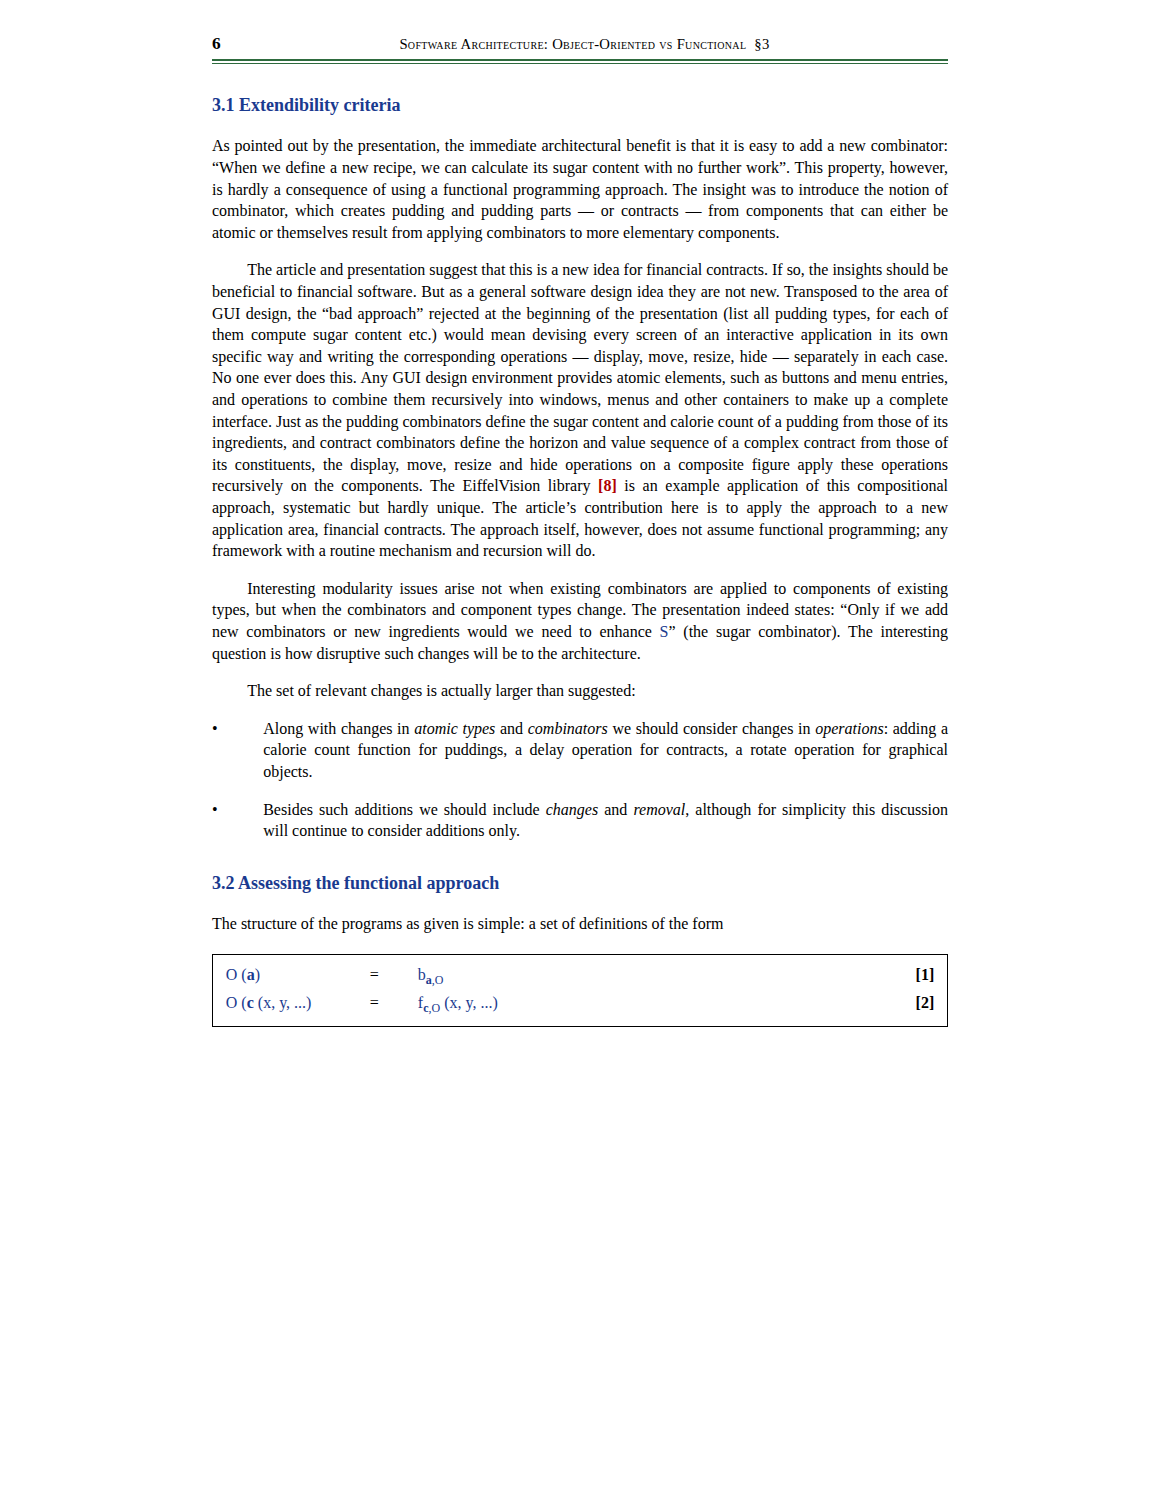6 Software Architecture: Object-Oriented vs Functional §3
3.1 Extendibility criteria
As pointed out by the presentation, the immediate architectural benefit is that it is easy to add a new combinator: “When we define a new recipe, we can calculate its sugar content with no further work”. This property, however, is hardly a consequence of using a functional programming approach. The insight was to introduce the notion of combinator, which creates pudding and pudding parts — or contracts — from components that can either be atomic or themselves result from applying combinators to more elementary components.
The article and presentation suggest that this is a new idea for financial contracts. If so, the insights should be beneficial to financial software. But as a general software design idea they are not new. Transposed to the area of GUI design, the “bad approach” rejected at the beginning of the presentation (list all pudding types, for each of them compute sugar content etc.) would mean devising every screen of an interactive application in its own specific way and writing the corresponding operations — display, move, resize, hide — separately in each case. No one ever does this. Any GUI design environment provides atomic elements, such as buttons and menu entries, and operations to combine them recursively into windows, menus and other containers to make up a complete interface. Just as the pudding combinators define the sugar content and calorie count of a pudding from those of its ingredients, and contract combinators define the horizon and value sequence of a complex contract from those of its constituents, the display, move, resize and hide operations on a composite figure apply these operations recursively on the components. The EiffelVision library [8] is an example application of this compositional approach, systematic but hardly unique. The article’s contribution here is to apply the approach to a new application area, financial contracts. The approach itself, however, does not assume functional programming; any framework with a routine mechanism and recursion will do.
Interesting modularity issues arise not when existing combinators are applied to components of existing types, but when the combinators and component types change. The presentation indeed states: “Only if we add new combinators or new ingredients would we need to enhance S” (the sugar combinator). The interesting question is how disruptive such changes will be to the architecture.
The set of relevant changes is actually larger than suggested:
• Along with changes in atomic types and combinators we should consider changes in operations: adding a calorie count function for puddings, a delay operation for contracts, a rotate operation for graphical objects.
• Besides such additions we should include changes and removal, although for simplicity this discussion will continue to consider additions only.
3.2 Assessing the functional approach
The structure of the programs as given is simple: a set of definitions of the form
| O ( a ) | = | b a ,O | [1] |
| O ( c (x, y, ...) | = | f c ,O (x, y, ...) | [2] |